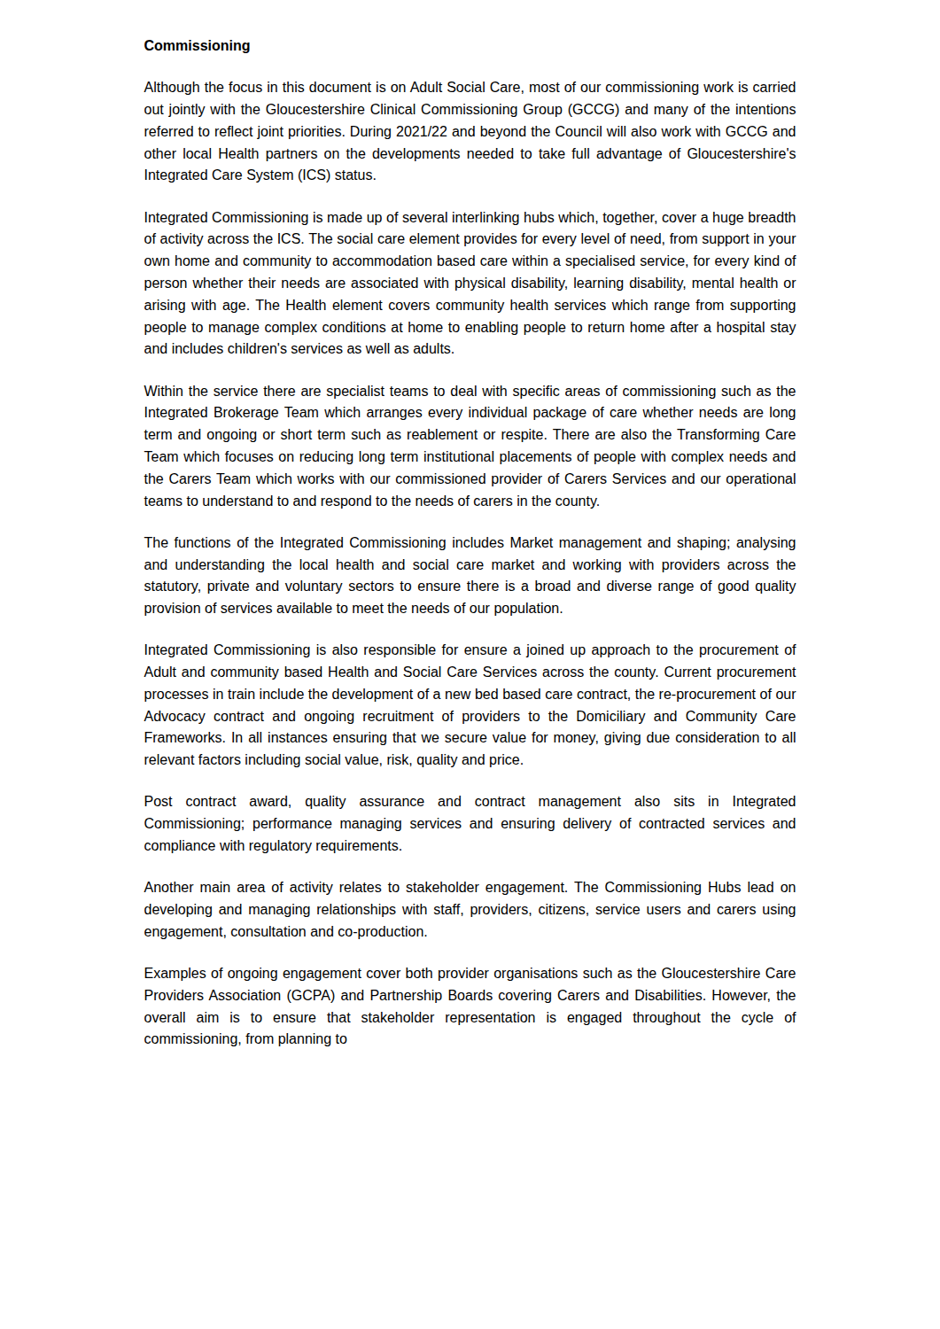Commissioning
Although the focus in this document is on Adult Social Care, most of our commissioning work is carried out jointly with the Gloucestershire Clinical Commissioning Group (GCCG) and many of the intentions referred to reflect joint priorities. During 2021/22 and beyond the Council will also work with GCCG and other local Health partners on the developments needed to take full advantage of Gloucestershire's Integrated Care System (ICS) status.
Integrated Commissioning is made up of several interlinking hubs which, together, cover a huge breadth of activity across the ICS. The social care element provides for every level of need, from support in your own home and community to accommodation based care within a specialised service, for every kind of person whether their needs are associated with physical disability, learning disability, mental health or arising with age. The Health element covers community health services which range from supporting people to manage complex conditions at home to enabling people to return home after a hospital stay and includes children's services as well as adults.
Within the service there are specialist teams to deal with specific areas of commissioning such as the Integrated Brokerage Team which arranges every individual package of care whether needs are long term and ongoing or short term such as reablement or respite. There are also the Transforming Care Team which focuses on reducing long term institutional placements of people with complex needs and the Carers Team which works with our commissioned provider of Carers Services and our operational teams to understand to and respond to the needs of carers in the county.
The functions of the Integrated Commissioning includes Market management and shaping; analysing and understanding the local health and social care market and working with providers across the statutory, private and voluntary sectors to ensure there is a broad and diverse range of good quality provision of services available to meet the needs of our population.
Integrated Commissioning is also responsible for ensure a joined up approach to the procurement of Adult and community based Health and Social Care Services across the county. Current procurement processes in train include the development of a new bed based care contract, the re-procurement of our Advocacy contract and ongoing recruitment of providers to the Domiciliary and Community Care Frameworks. In all instances ensuring that we secure value for money, giving due consideration to all relevant factors including social value, risk, quality and price.
Post contract award, quality assurance and contract management also sits in Integrated Commissioning; performance managing services and ensuring delivery of contracted services and compliance with regulatory requirements.
Another main area of activity relates to stakeholder engagement. The Commissioning Hubs lead on developing and managing relationships with staff, providers, citizens, service users and carers using engagement, consultation and co-production.
Examples of ongoing engagement cover both provider organisations such as the Gloucestershire Care Providers Association (GCPA) and Partnership Boards covering Carers and Disabilities. However, the overall aim is to ensure that stakeholder representation is engaged throughout the cycle of commissioning, from planning to